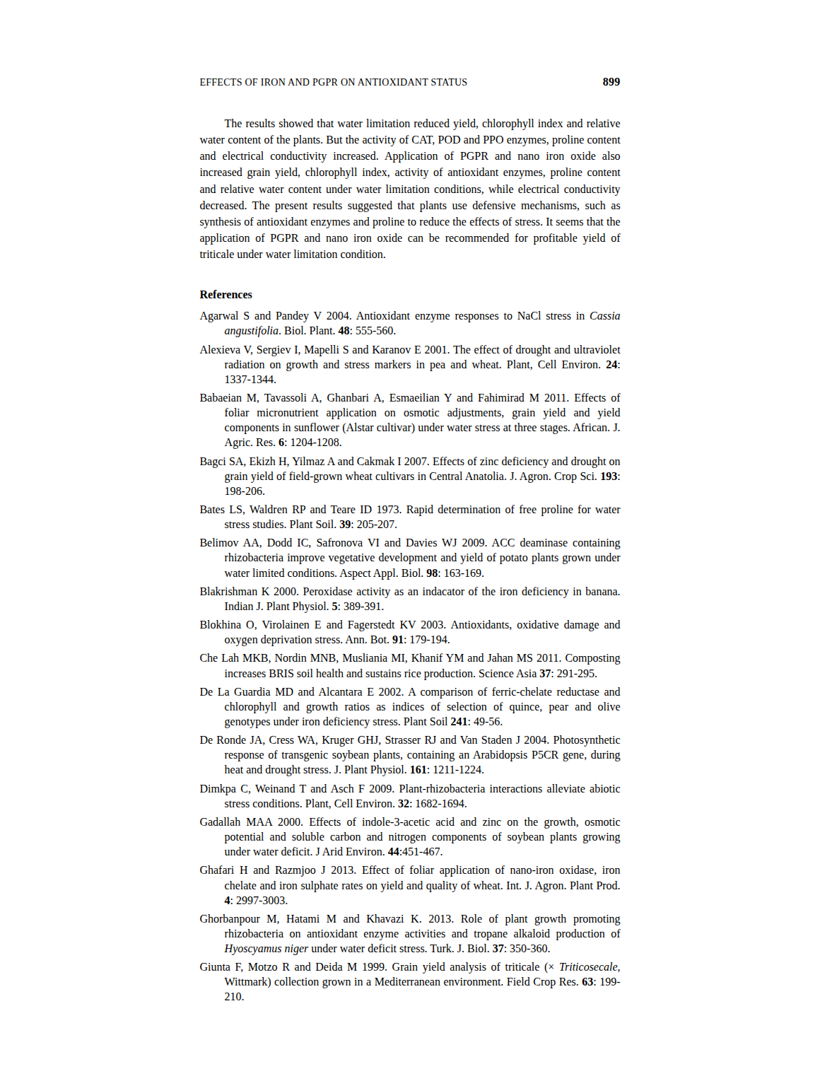Effects of iron and PGPR on antioxidant status 899
The results showed that water limitation reduced yield, chlorophyll index and relative water content of the plants. But the activity of CAT, POD and PPO enzymes, proline content and electrical conductivity increased. Application of PGPR and nano iron oxide also increased grain yield, chlorophyll index, activity of antioxidant enzymes, proline content and relative water content under water limitation conditions, while electrical conductivity decreased. The present results suggested that plants use defensive mechanisms, such as synthesis of antioxidant enzymes and proline to reduce the effects of stress. It seems that the application of PGPR and nano iron oxide can be recommended for profitable yield of triticale under water limitation condition.
References
Agarwal S and Pandey V 2004. Antioxidant enzyme responses to NaCl stress in Cassia angustifolia. Biol. Plant. 48: 555-560.
Alexieva V, Sergiev I, Mapelli S and Karanov E 2001. The effect of drought and ultraviolet radiation on growth and stress markers in pea and wheat. Plant, Cell Environ. 24: 1337-1344.
Babaeian M, Tavassoli A, Ghanbari A, Esmaeilian Y and Fahimirad M 2011. Effects of foliar micronutrient application on osmotic adjustments, grain yield and yield components in sunflower (Alstar cultivar) under water stress at three stages. African. J. Agric. Res. 6: 1204-1208.
Bagci SA, Ekizh H, Yilmaz A and Cakmak I 2007. Effects of zinc deficiency and drought on grain yield of field-grown wheat cultivars in Central Anatolia. J. Agron. Crop Sci. 193: 198-206.
Bates LS, Waldren RP and Teare ID 1973. Rapid determination of free proline for water stress studies. Plant Soil. 39: 205-207.
Belimov AA, Dodd IC, Safronova VI and Davies WJ 2009. ACC deaminase containing rhizobacteria improve vegetative development and yield of potato plants grown under water limited conditions. Aspect Appl. Biol. 98: 163-169.
Blakrishman K 2000. Peroxidase activity as an indacator of the iron deficiency in banana. Indian J. Plant Physiol. 5: 389-391.
Blokhina O, Virolainen E and Fagerstedt KV 2003. Antioxidants, oxidative damage and oxygen deprivation stress. Ann. Bot. 91: 179-194.
Che Lah MKB, Nordin MNB, Musliania MI, Khanif YM and Jahan MS 2011. Composting increases BRIS soil health and sustains rice production. Science Asia 37: 291-295.
De La Guardia MD and Alcantara E 2002. A comparison of ferric-chelate reductase and chlorophyll and growth ratios as indices of selection of quince, pear and olive genotypes under iron deficiency stress. Plant Soil 241: 49-56.
De Ronde JA, Cress WA, Kruger GHJ, Strasser RJ and Van Staden J 2004. Photosynthetic response of transgenic soybean plants, containing an Arabidopsis P5CR gene, during heat and drought stress. J. Plant Physiol. 161: 1211-1224.
Dimkpa C, Weinand T and Asch F 2009. Plant-rhizobacteria interactions alleviate abiotic stress conditions. Plant, Cell Environ. 32: 1682-1694.
Gadallah MAA 2000. Effects of indole-3-acetic acid and zinc on the growth, osmotic potential and soluble carbon and nitrogen components of soybean plants growing under water deficit. J Arid Environ. 44:451-467.
Ghafari H and Razmjoo J 2013. Effect of foliar application of nano-iron oxidase, iron chelate and iron sulphate rates on yield and quality of wheat. Int. J. Agron. Plant Prod. 4: 2997-3003.
Ghorbanpour M, Hatami M and Khavazi K. 2013. Role of plant growth promoting rhizobacteria on antioxidant enzyme activities and tropane alkaloid production of Hyoscyamus niger under water deficit stress. Turk. J. Biol. 37: 350-360.
Giunta F, Motzo R and Deida M 1999. Grain yield analysis of triticale (× Triticosecale, Wittmark) collection grown in a Mediterranean environment. Field Crop Res. 63: 199-210.